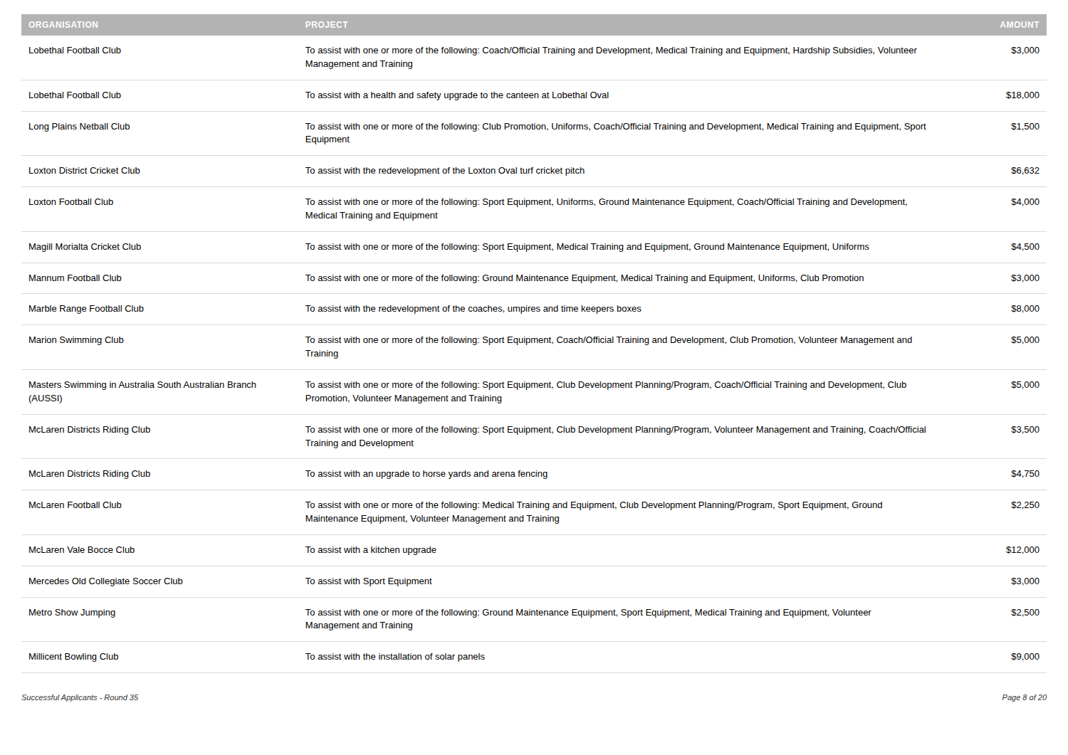| ORGANISATION | PROJECT | AMOUNT |
| --- | --- | --- |
| Lobethal Football Club | To assist with one or more of the following: Coach/Official Training and Development, Medical Training and Equipment, Hardship Subsidies, Volunteer Management and Training | $3,000 |
| Lobethal Football Club | To assist with a health and safety upgrade to the canteen at Lobethal Oval | $18,000 |
| Long Plains Netball Club | To assist with one or more of the following: Club Promotion, Uniforms, Coach/Official Training and Development, Medical Training and Equipment, Sport Equipment | $1,500 |
| Loxton District Cricket Club | To assist with the redevelopment of the Loxton Oval turf cricket pitch | $6,632 |
| Loxton Football Club | To assist with one or more of the following: Sport Equipment, Uniforms, Ground Maintenance Equipment, Coach/Official Training and Development, Medical Training and Equipment | $4,000 |
| Magill Morialta Cricket Club | To assist with one or more of the following: Sport Equipment, Medical Training and Equipment, Ground Maintenance Equipment, Uniforms | $4,500 |
| Mannum Football Club | To assist with one or more of the following: Ground Maintenance Equipment, Medical Training and Equipment, Uniforms, Club Promotion | $3,000 |
| Marble Range Football Club | To assist with the redevelopment of the coaches, umpires and time keepers boxes | $8,000 |
| Marion Swimming Club | To assist with one or more of the following: Sport Equipment, Coach/Official Training and Development, Club Promotion, Volunteer Management and Training | $5,000 |
| Masters Swimming in Australia South Australian Branch (AUSSI) | To assist with one or more of the following: Sport Equipment, Club Development Planning/Program, Coach/Official Training and Development, Club Promotion, Volunteer Management and Training | $5,000 |
| McLaren Districts Riding Club | To assist with one or more of the following: Sport Equipment, Club Development Planning/Program, Volunteer Management and Training, Coach/Official Training and Development | $3,500 |
| McLaren Districts Riding Club | To assist with an upgrade to horse yards and arena fencing | $4,750 |
| McLaren Football Club | To assist with one or more of the following: Medical Training and Equipment, Club Development Planning/Program, Sport Equipment, Ground Maintenance Equipment, Volunteer Management and Training | $2,250 |
| McLaren Vale Bocce Club | To assist with a kitchen upgrade | $12,000 |
| Mercedes Old Collegiate Soccer Club | To assist with Sport Equipment | $3,000 |
| Metro Show Jumping | To assist with one or more of the following: Ground Maintenance Equipment, Sport Equipment, Medical Training and Equipment, Volunteer Management and Training | $2,500 |
| Millicent Bowling Club | To assist with the installation of solar panels | $9,000 |
Successful Applicants - Round 35 Page 8 of 20